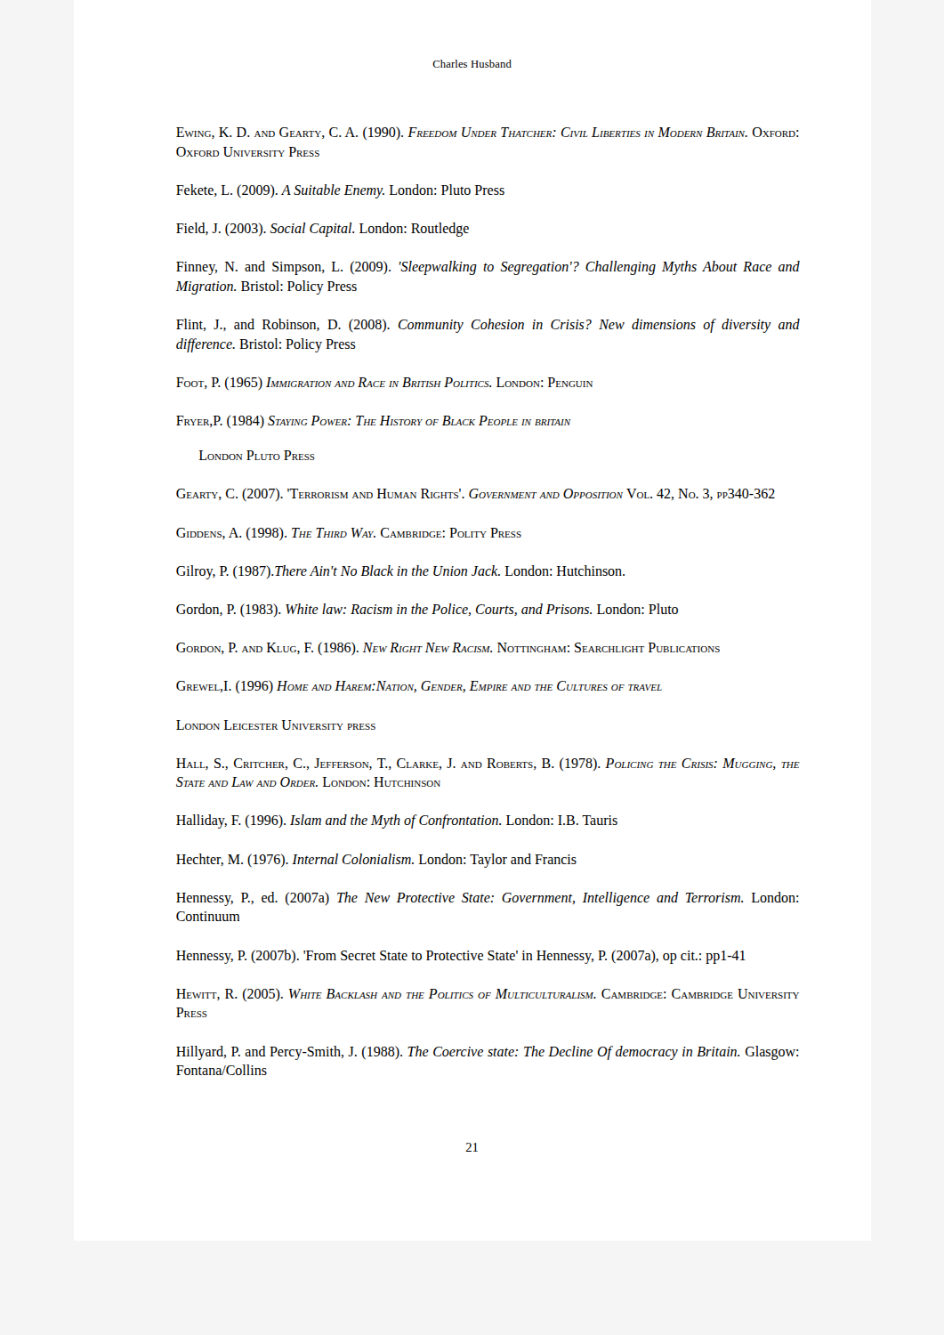Charles Husband
Ewing, K. D. and Gearty, C. A. (1990). Freedom Under Thatcher: Civil Liberties in Modern Britain. Oxford: Oxford University Press
Fekete, L. (2009). A Suitable Enemy. London: Pluto Press
Field, J. (2003). Social Capital. London: Routledge
Finney, N. and Simpson, L. (2009). 'Sleepwalking to Segregation'? Challenging Myths About Race and Migration. Bristol: Policy Press
Flint, J., and Robinson, D. (2008). Community Cohesion in Crisis? New dimensions of diversity and difference. Bristol: Policy Press
Foot, P. (1965) Immigration and Race in British Politics. London: Penguin
Fryer,P. (1984) Staying Power: The History of Black People in britain London Pluto Press
Gearty, C. (2007). 'Terrorism and Human Rights'. Government and Opposition Vol. 42, No. 3, pp340-362
Giddens, A. (1998). The Third Way. Cambridge: Polity Press
Gilroy, P. (1987).There Ain't No Black in the Union Jack. London: Hutchinson.
Gordon, P. (1983). White law: Racism in the Police, Courts, and Prisons. London: Pluto
Gordon, P. and Klug, F. (1986). New Right New Racism. Nottingham: Searchlight Publications
Grewel,I. (1996) Home and Harem:Nation, Gender, Empire and the Cultures of travel
London Leicester University press
Hall, S., Critcher, C., Jefferson, T., Clarke, J. and Roberts, B. (1978). Policing the Crisis: Mugging, the State and Law and Order. London: Hutchinson
Halliday, F. (1996). Islam and the Myth of Confrontation. London: I.B. Tauris
Hechter, M. (1976). Internal Colonialism. London: Taylor and Francis
Hennessy, P., ed. (2007a) The New Protective State: Government, Intelligence and Terrorism. London: Continuum
Hennessy, P. (2007b). 'From Secret State to Protective State' in Hennessy, P. (2007a), op cit.: pp1-41
Hewitt, R. (2005). White Backlash and the Politics of Multiculturalism. Cambridge: Cambridge University Press
Hillyard, P. and Percy-Smith, J. (1988). The Coercive state: The Decline Of democracy in Britain. Glasgow: Fontana/Collins
21